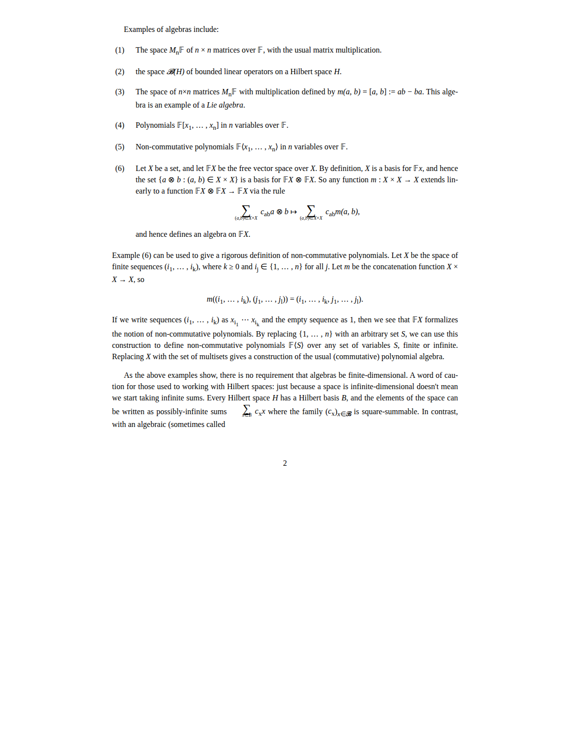Examples of algebras include:
The space Mn 𝔽 of n × n matrices over 𝔽, with the usual matrix multiplication.
the space 𝓑(H) of bounded linear operators on a Hilbert space H.
The space of n×n matrices Mn 𝔽 with multiplication defined by m(a, b) = [a, b] := ab − ba. This algebra is an example of a Lie algebra.
Polynomials 𝔽[x1, … , xn] in n variables over 𝔽.
Non-commutative polynomials 𝔽⟨x1, … , xn⟩ in n variables over 𝔽.
Let X be a set, and let 𝔽X be the free vector space over X. By definition, X is a basis for 𝔽x, and hence the set {a ⊗ b : (a, b) ∈ X × X} is a basis for 𝔽X ⊗ 𝔽X. So any function m : X × X → X extends linearly to a function 𝔽X ⊗ 𝔽X → 𝔽X via the rule
∑(a,b)∈X×X caba ⊗ b ↦ ∑(a,b)∈X×X cabm(a, b),
and hence defines an algebra on 𝔽X.
Example (6) can be used to give a rigorous definition of non-commutative polynomials. Let X be the space of finite sequences (i1, … , ik), where k ≥ 0 and ij ∈ {1, … , n} for all j. Let m be the concatenation function X × X → X, so
m((i1, … , ik), (j1, … , jl)) = (i1, … , ik, j1, … , jl).
If we write sequences (i1, … , ik) as xi1 ⋯ xik and the empty sequence as 1, then we see that 𝔽X formalizes the notion of non-commutative polynomials. By replacing {1, … , n} with an arbitrary set S, we can use this construction to define non-commutative polynomials 𝔽⟨S⟩ over any set of variables S, finite or infinite. Replacing X with the set of multisets gives a construction of the usual (commutative) polynomial algebra.
As the above examples show, there is no requirement that algebras be finite-dimensional. A word of caution for those used to working with Hilbert spaces: just because a space is infinite-dimensional doesn't mean we start taking infinite sums. Every Hilbert space H has a Hilbert basis B, and the elements of the space can be written as possibly-infinite sums ∑x∈B cxx where the family (cx)x∈𝓑 is square-summable. In contrast, with an algebraic (sometimes called
2